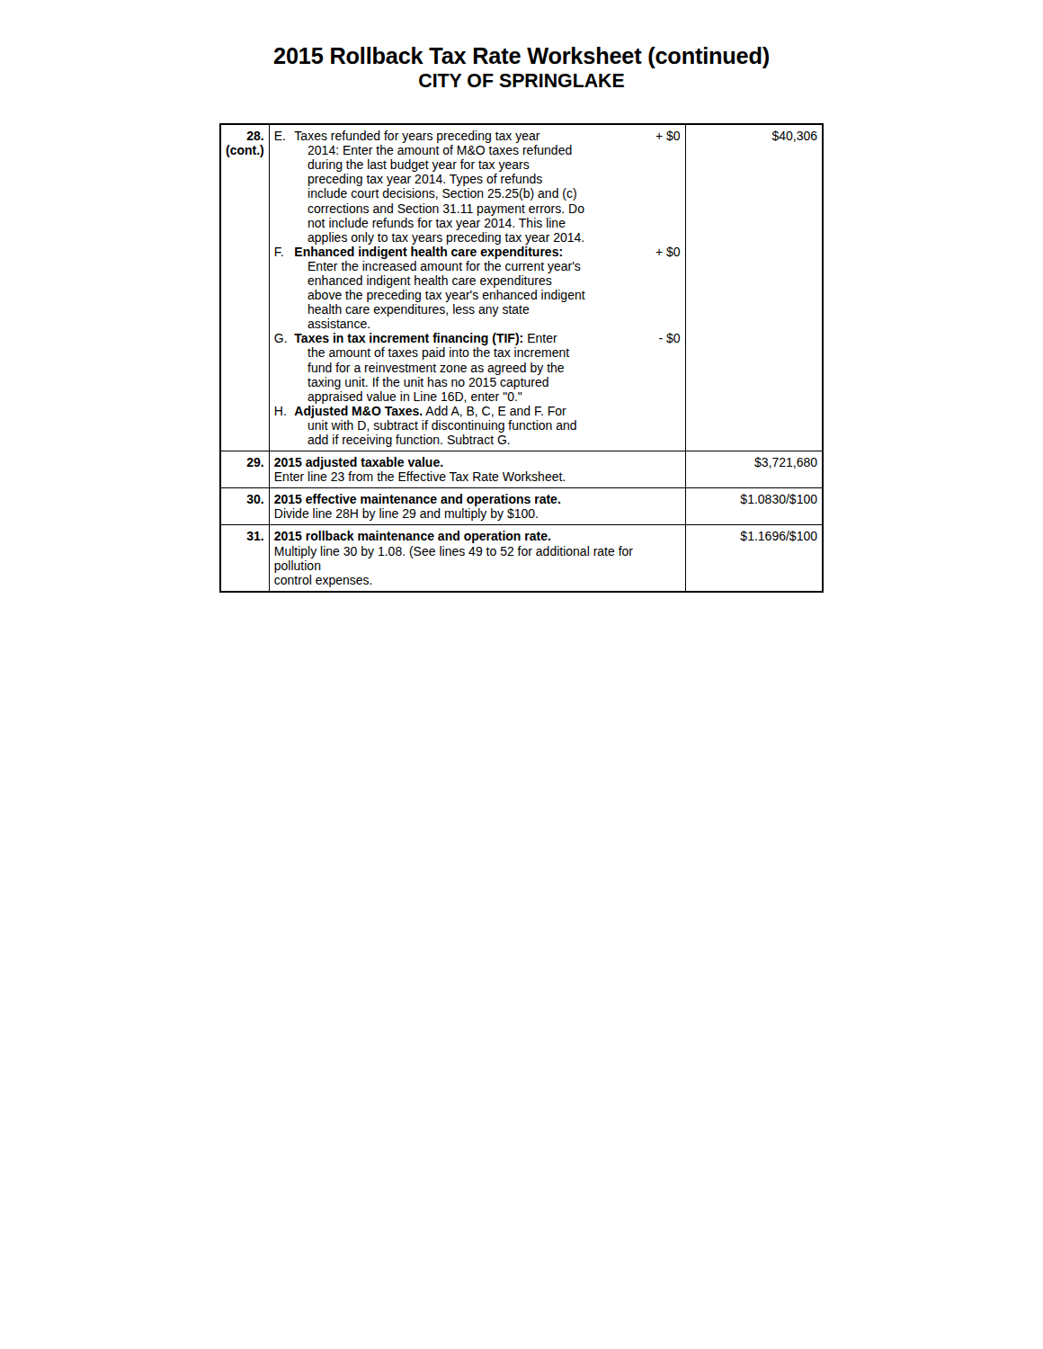2015 Rollback Tax Rate Worksheet (continued)
CITY OF SPRINGLAKE
| 28. (cont.) | / E. / Taxes refunded for years preceding tax year 2014: Enter the amount of M&O taxes refunded during the last budget year for tax years preceding tax year 2014. Types of refunds include court decisions, Section 25.25(b) and (c) corrections and Section 31.11 payment errors. Do not include refunds for tax year 2014. This line applies only to tax years preceding tax year 2014. / + $0 / / F. / Enhanced indigent health care expenditures: Enter the increased amount for the current year's enhanced indigent health care expenditures above the preceding tax year's enhanced indigent health care expenditures, less any state assistance. / + $0 / / G. / Taxes in tax increment financing (TIF): Enter the amount of taxes paid into the tax increment fund for a reinvestment zone as agreed by the taxing unit. If the unit has no 2015 captured appraised value in Line 16D, enter "0." / - $0 / / H. / Adjusted M&O Taxes. Add A, B, C, E and F. For unit with D, subtract if discontinuing function and add if receiving function. Subtract G. / / | $40,306 |
| 29. | 2015 adjusted taxable value. Enter line 23 from the Effective Tax Rate Worksheet. | $3,721,680 |
| 30. | 2015 effective maintenance and operations rate. Divide line 28H by line 29 and multiply by $100. | $1.0830/$100 |
| 31. | 2015 rollback maintenance and operation rate. Multiply line 30 by 1.08. (See lines 49 to 52 for additional rate for pollution control expenses. | $1.1696/$100 |